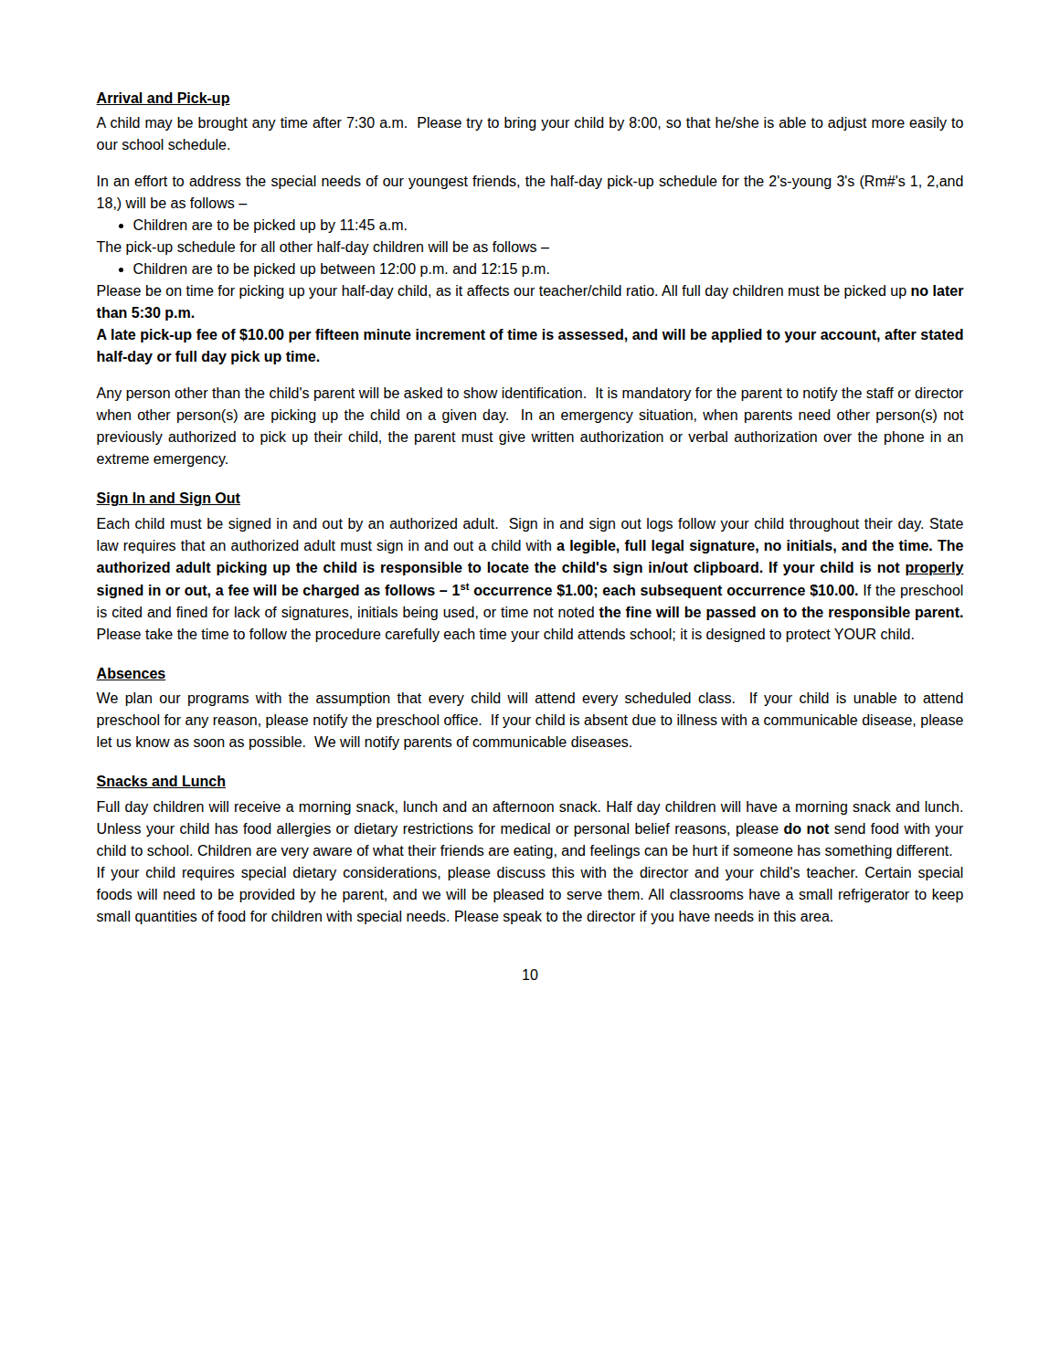Arrival and Pick-up
A child may be brought any time after 7:30 a.m. Please try to bring your child by 8:00, so that he/she is able to adjust more easily to our school schedule.
In an effort to address the special needs of our youngest friends, the half-day pick-up schedule for the 2's-young 3's (Rm#'s 1, 2,and 18,) will be as follows –
Children are to be picked up by 11:45 a.m.
The pick-up schedule for all other half-day children will be as follows –
Children are to be picked up between 12:00 p.m. and 12:15 p.m.
Please be on time for picking up your half-day child, as it affects our teacher/child ratio. All full day children must be picked up no later than 5:30 p.m.
A late pick-up fee of $10.00 per fifteen minute increment of time is assessed, and will be applied to your account, after stated half-day or full day pick up time.
Any person other than the child's parent will be asked to show identification. It is mandatory for the parent to notify the staff or director when other person(s) are picking up the child on a given day. In an emergency situation, when parents need other person(s) not previously authorized to pick up their child, the parent must give written authorization or verbal authorization over the phone in an extreme emergency.
Sign In and Sign Out
Each child must be signed in and out by an authorized adult. Sign in and sign out logs follow your child throughout their day. State law requires that an authorized adult must sign in and out a child with a legible, full legal signature, no initials, and the time. The authorized adult picking up the child is responsible to locate the child's sign in/out clipboard. If your child is not properly signed in or out, a fee will be charged as follows – 1st occurrence $1.00; each subsequent occurrence $10.00. If the preschool is cited and fined for lack of signatures, initials being used, or time not noted the fine will be passed on to the responsible parent. Please take the time to follow the procedure carefully each time your child attends school; it is designed to protect YOUR child.
Absences
We plan our programs with the assumption that every child will attend every scheduled class. If your child is unable to attend preschool for any reason, please notify the preschool office. If your child is absent due to illness with a communicable disease, please let us know as soon as possible. We will notify parents of communicable diseases.
Snacks and Lunch
Full day children will receive a morning snack, lunch and an afternoon snack. Half day children will have a morning snack and lunch. Unless your child has food allergies or dietary restrictions for medical or personal belief reasons, please do not send food with your child to school. Children are very aware of what their friends are eating, and feelings can be hurt if someone has something different.
If your child requires special dietary considerations, please discuss this with the director and your child's teacher. Certain special foods will need to be provided by he parent, and we will be pleased to serve them. All classrooms have a small refrigerator to keep small quantities of food for children with special needs. Please speak to the director if you have needs in this area.
10